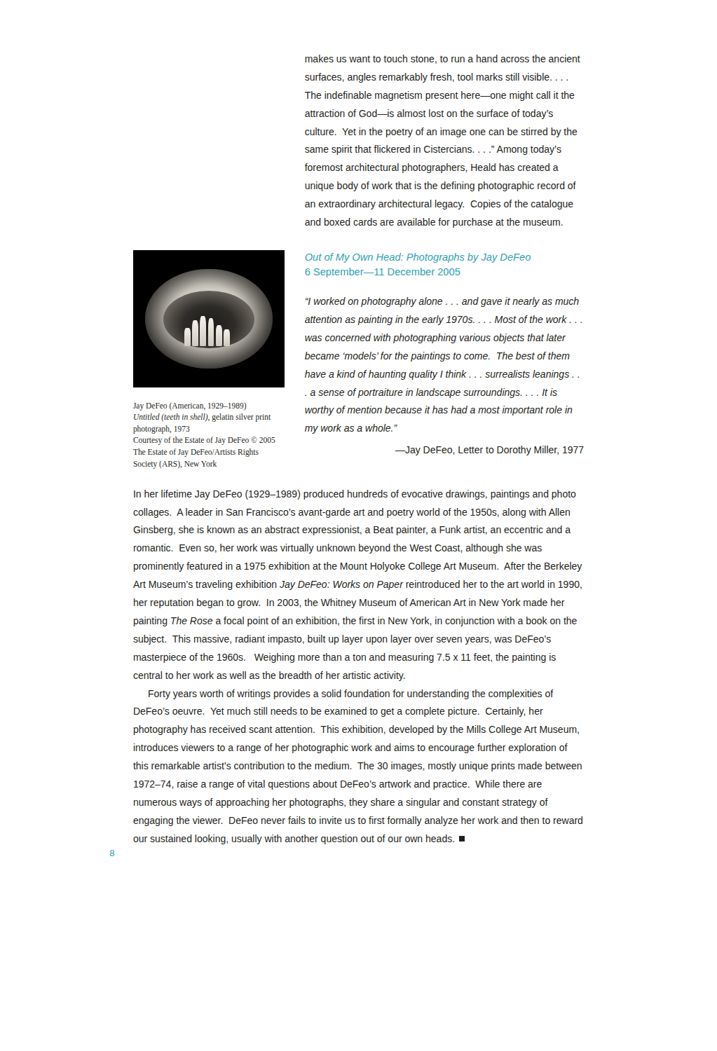makes us want to touch stone, to run a hand across the ancient surfaces, angles remarkably fresh, tool marks still visible. . . . The indefinable magnetism present here—one might call it the attraction of God—is almost lost on the surface of today’s culture. Yet in the poetry of an image one can be stirred by the same spirit that flickered in Cistercians. . . .” Among today’s foremost architectural photographers, Heald has created a unique body of work that is the defining photographic record of an extraordinary architectural legacy. Copies of the catalogue and boxed cards are available for purchase at the museum.
Jay DeFeo (American, 1929–1989)
Untitled (teeth in shell), gelatin silver print photograph, 1973
Courtesy of the Estate of Jay DeFeo © 2005 The Estate of Jay DeFeo/Artists Rights Society (ARS), New York
Out of My Own Head: Photographs by Jay DeFeo
6 September—11 December 2005
“I worked on photography alone . . . and gave it nearly as much attention as painting in the early 1970s. . . . Most of the work . . . was concerned with photographing various objects that later became ‘models’ for the paintings to come. The best of them have a kind of haunting quality I think . . . surrealists leanings . . . a sense of portraiture in landscape surroundings. . . . It is worthy of mention because it has had a most important role in my work as a whole.”
—Jay DeFeo, Letter to Dorothy Miller, 1977
In her lifetime Jay DeFeo (1929–1989) produced hundreds of evocative drawings, paintings and photo collages. A leader in San Francisco’s avant-garde art and poetry world of the 1950s, along with Allen Ginsberg, she is known as an abstract expressionist, a Beat painter, a Funk artist, an eccentric and a romantic. Even so, her work was virtually unknown beyond the West Coast, although she was prominently featured in a 1975 exhibition at the Mount Holyoke College Art Museum. After the Berkeley Art Museum’s traveling exhibition Jay DeFeo: Works on Paper reintroduced her to the art world in 1990, her reputation began to grow. In 2003, the Whitney Museum of American Art in New York made her painting The Rose a focal point of an exhibition, the first in New York, in conjunction with a book on the subject. This massive, radiant impasto, built up layer upon layer over seven years, was DeFeo’s masterpiece of the 1960s. Weighing more than a ton and measuring 7.5 x 11 feet, the painting is central to her work as well as the breadth of her artistic activity.
Forty years worth of writings provides a solid foundation for understanding the complexities of DeFeo’s oeuvre. Yet much still needs to be examined to get a complete picture. Certainly, her photography has received scant attention. This exhibition, developed by the Mills College Art Museum, introduces viewers to a range of her photographic work and aims to encourage further exploration of this remarkable artist’s contribution to the medium. The 30 images, mostly unique prints made between 1972–74, raise a range of vital questions about DeFeo’s artwork and practice. While there are numerous ways of approaching her photographs, they share a singular and constant strategy of engaging the viewer. DeFeo never fails to invite us to first formally analyze her work and then to reward our sustained looking, usually with another question out of our own heads.
8